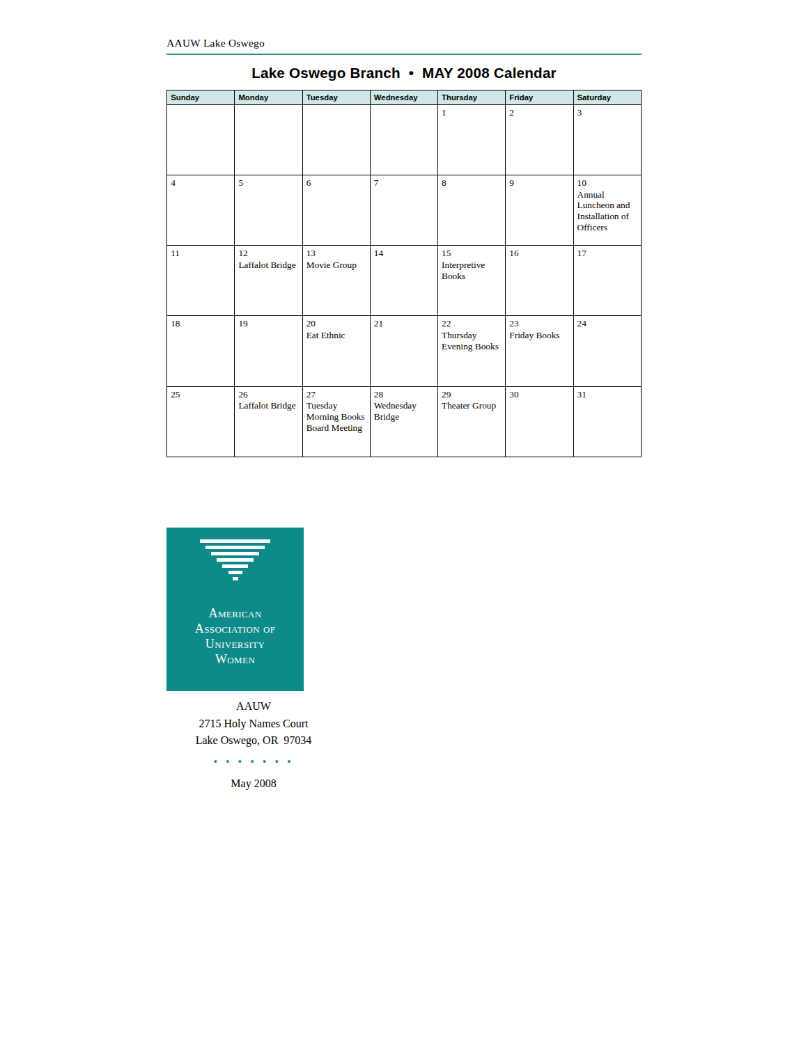AAUW Lake Oswego
Lake Oswego Branch • MAY 2008 Calendar
| Sunday | Monday | Tuesday | Wednesday | Thursday | Friday | Saturday |
| --- | --- | --- | --- | --- | --- | --- |
| | | | | 1 | 2 | 3 |
| 4 | 5 | 6 | 7 | 8 | 9 | 10 Annual Luncheon and Installation of Officers |
| 11 | 12 Laffalot Bridge | 13 Movie Group | 14 | 15 Interpretive Books | 16 | 17 |
| 18 | 19 | 20 Eat Ethnic | 21 | 22 Thursday Evening Books | 23 Friday Books | 24 |
| 25 | 26 Laffalot Bridge | 27 Tuesday Morning Books Board Meeting | 28 Wednesday Bridge | 29 Theater Group | 30 | 31 |
American
Association of
University
Women
AAUW
2715 Holy Names Court
Lake Oswego, OR 97034
• • • • • • •
May 2008